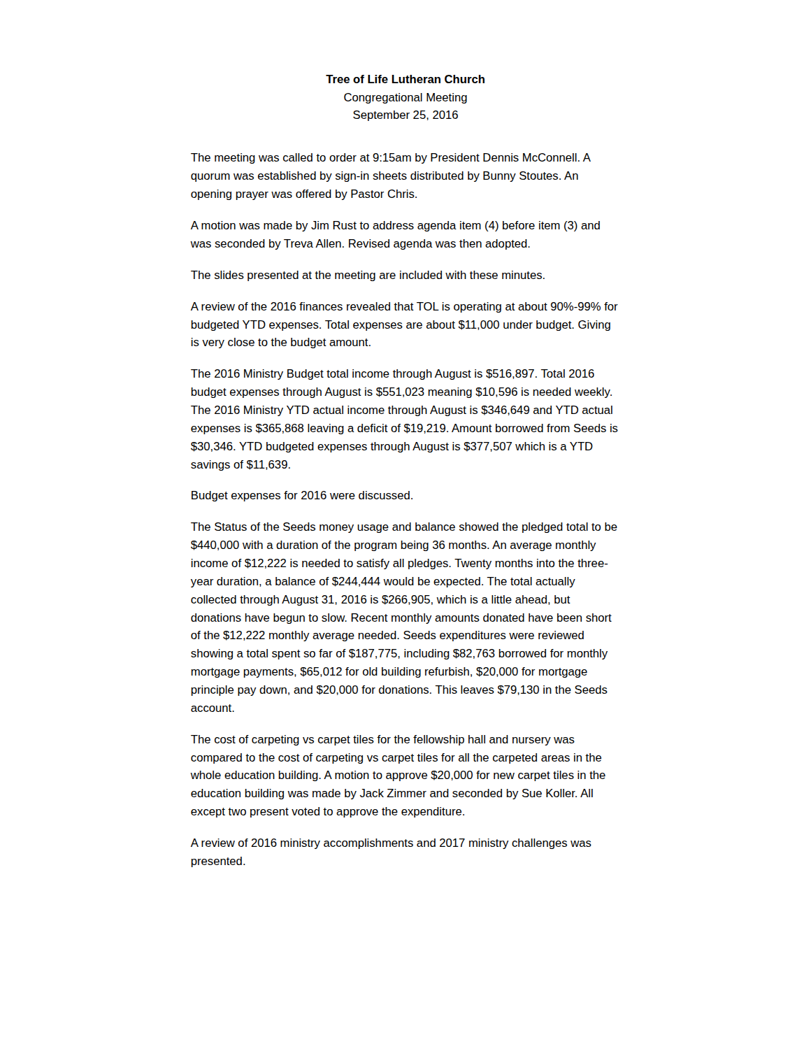Tree of Life Lutheran Church Congregational Meeting September 25, 2016
The meeting was called to order at 9:15am by President Dennis McConnell. A quorum was established by sign-in sheets distributed by Bunny Stoutes. An opening prayer was offered by Pastor Chris.
A motion was made by Jim Rust to address agenda item (4) before item (3) and was seconded by Treva Allen. Revised agenda was then adopted.
The slides presented at the meeting are included with these minutes.
A review of the 2016 finances revealed that TOL is operating at about 90%-99% for budgeted YTD expenses. Total expenses are about $11,000 under budget. Giving is very close to the budget amount.
The 2016 Ministry Budget total income through August is $516,897. Total 2016 budget expenses through August is $551,023 meaning $10,596 is needed weekly. The 2016 Ministry YTD actual income through August is $346,649 and YTD actual expenses is $365,868 leaving a deficit of $19,219. Amount borrowed from Seeds is $30,346. YTD budgeted expenses through August is $377,507 which is a YTD savings of $11,639.
Budget expenses for 2016 were discussed.
The Status of the Seeds money usage and balance showed the pledged total to be $440,000 with a duration of the program being 36 months. An average monthly income of $12,222 is needed to satisfy all pledges. Twenty months into the three-year duration, a balance of $244,444 would be expected. The total actually collected through August 31, 2016 is $266,905, which is a little ahead, but donations have begun to slow. Recent monthly amounts donated have been short of the $12,222 monthly average needed. Seeds expenditures were reviewed showing a total spent so far of $187,775, including $82,763 borrowed for monthly mortgage payments, $65,012 for old building refurbish, $20,000 for mortgage principle pay down, and $20,000 for donations. This leaves $79,130 in the Seeds account.
The cost of carpeting vs carpet tiles for the fellowship hall and nursery was compared to the cost of carpeting vs carpet tiles for all the carpeted areas in the whole education building. A motion to approve $20,000 for new carpet tiles in the education building was made by Jack Zimmer and seconded by Sue Koller. All except two present voted to approve the expenditure.
A review of 2016 ministry accomplishments and 2017 ministry challenges was presented.